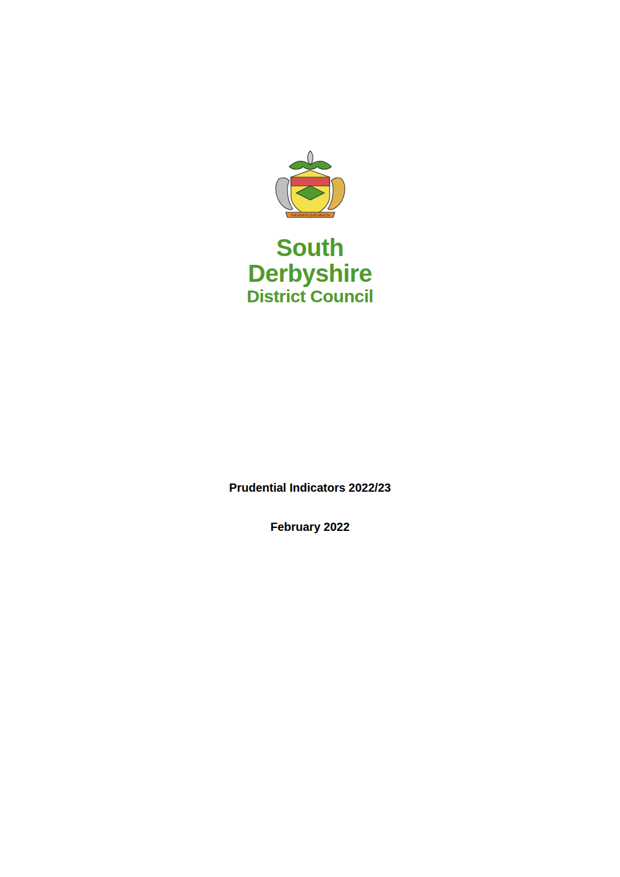South Derbyshire District Council
Prudential Indicators 2022/23
February 2022